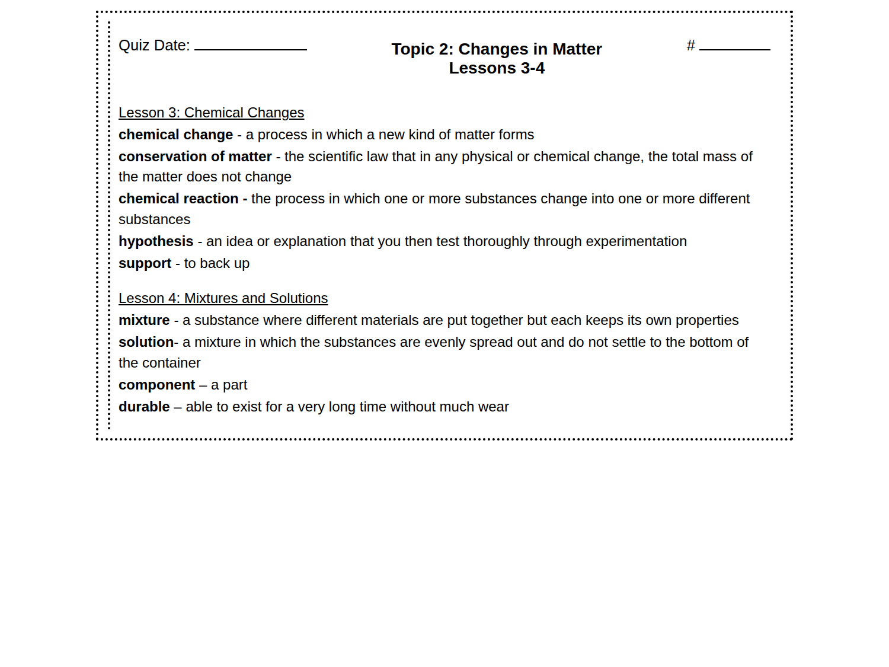Quiz Date:
Topic 2: Changes in Matter
Lessons 3-4
#
Lesson 3: Chemical Changes
chemical change
- a process in which a new kind of matter forms
conservation of matter
- the scientific law that in any physical or chemical change, the total mass of the matter does not change
chemical reaction -
the process in which one or more substances change into one or more different substances
hypothesis
- an idea or explanation that you then test thoroughly through experimentation
support
- to back up
Lesson 4: Mixtures and Solutions
mixture
- a substance where different materials are put together but each keeps its own properties
solution
- a mixture in which the substances are evenly spread out and do not settle to the bottom of the container
component
– a part
durable
– able to exist for a very long time without much wear